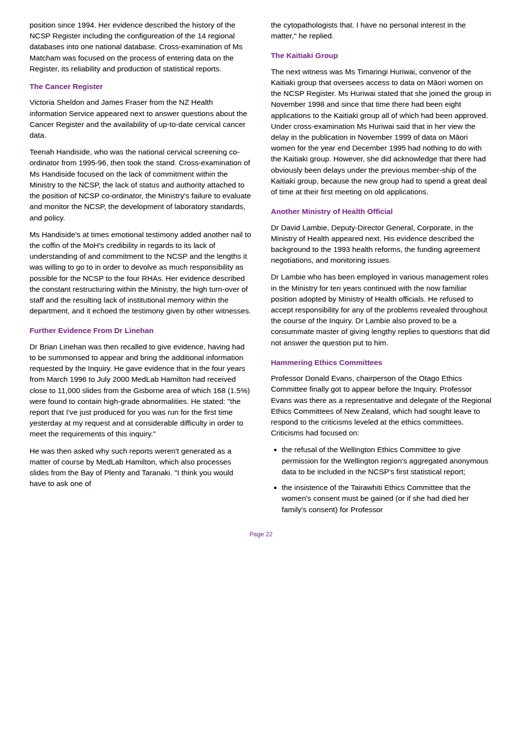position since 1994. Her evidence described the history of the NCSP Register including the configureation of the 14 regional databases into one national database. Cross-examination of Ms Matcham was focused on the process of entering data on the Register, its reliability and production of statistical reports.
The Cancer Register
Victoria Sheldon and James Fraser from the NZ Health information Service appeared next to answer questions about the Cancer Register and the availability of up-to-date cervical cancer data.
Teenah Handiside, who was the national cervical screening co-ordinator from 1995-96, then took the stand. Cross-examination of Ms Handiside focused on the lack of commitment within the Ministry to the NCSP, the lack of status and authority attached to the position of NCSP co-ordinator, the Ministry's failure to evaluate and monitor the NCSP, the development of laboratory standards, and policy.
Ms Handiside's at times emotional testimony added another nail to the coffin of the MoH's credibility in regards to its lack of understanding of and commitment to the NCSP and the lengths it was willing to go to in order to devolve as much responsibility as possible for the NCSP to the four RHAs. Her evidence described the constant restructuring within the Ministry, the high turn-over of staff and the resulting lack of institutional memory within the department, and it echoed the testimony given by other witnesses.
Further Evidence From Dr Linehan
Dr Brian Linehan was then recalled to give evidence, having had to be summonsed to appear and bring the additional information requested by the Inquiry. He gave evidence that in the four years from March 1996 to July 2000 MedLab Hamilton had received close to 11,000 slides from the Gisborne area of which 168 (1.5%) were found to contain high-grade abnormalities. He stated: "the report that I've just produced for you was run for the first time yesterday at my request and at considerable difficulty in order to meet the requirements of this inquiry."
He was then asked why such reports weren't generated as a matter of course by MedLab Hamilton, which also processes slides from the Bay of Plenty and Taranaki. "I think you would have to ask one of
the cytopathologists that. I have no personal interest in the matter," he replied.
The Kaitiaki Group
The next witness was Ms Timaringi Huriwai, convenor of the Kaitiaki group that oversees access to data on Māori women on the NCSP Register. Ms Huriwai stated that she joined the group in November 1998 and since that time there had been eight applications to the Kaitiaki group all of which had been approved. Under cross-examination Ms Huriwai said that in her view the delay in the publication in November 1999 of data on Māori women for the year end December 1995 had nothing to do with the Kaitiaki group. However, she did acknowledge that there had obviously been delays under the previous member-ship of the Kaitiaki group, because the new group had to spend a great deal of time at their first meeting on old applications.
Another Ministry of Health Official
Dr David Lambie, Deputy-Director General, Corporate, in the Ministry of Health appeared next. His evidence described the background to the 1993 health reforms, the funding agreement negotiations, and monitoring issues.
Dr Lambie who has been employed in various management roles in the Ministry for ten years continued with the now familiar position adopted by Ministry of Health officials. He refused to accept responsibility for any of the problems revealed throughout the course of the Inquiry. Dr Lambie also proved to be a consummate master of giving lengthy replies to questions that did not answer the question put to him.
Hammering Ethics Committees
Professor Donald Evans, chairperson of the Otago Ethics Committee finally got to appear before the Inquiry. Professor Evans was there as a representative and delegate of the Regional Ethics Committees of New Zealand, which had sought leave to respond to the criticisms leveled at the ethics committees. Criticisms had focused on:
the refusal of the Wellington Ethics Committee to give permission for the Wellington region's aggregated anonymous data to be included in the NCSP's first statistical report;
the insistence of the Tairawhiti Ethics Committee that the women's consent must be gained (or if she had died her family's consent) for Professor
Page 22